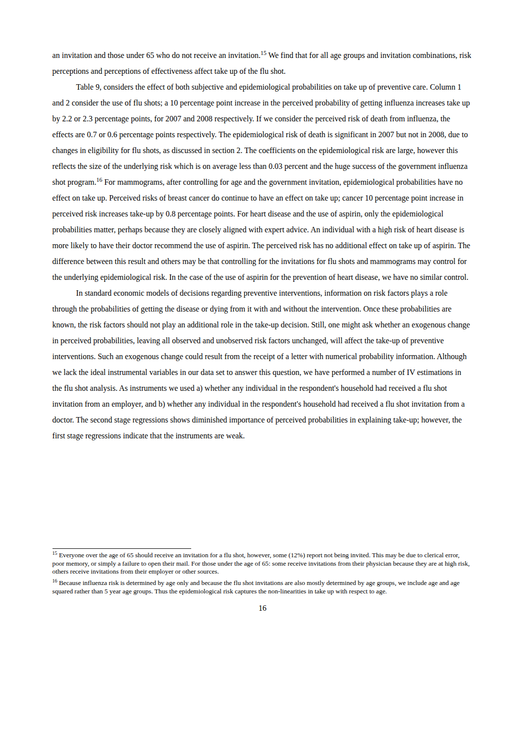an invitation and those under 65 who do not receive an invitation.15 We find that for all age groups and invitation combinations, risk perceptions and perceptions of effectiveness affect take up of the flu shot.
Table 9, considers the effect of both subjective and epidemiological probabilities on take up of preventive care. Column 1 and 2 consider the use of flu shots; a 10 percentage point increase in the perceived probability of getting influenza increases take up by 2.2 or 2.3 percentage points, for 2007 and 2008 respectively. If we consider the perceived risk of death from influenza, the effects are 0.7 or 0.6 percentage points respectively. The epidemiological risk of death is significant in 2007 but not in 2008, due to changes in eligibility for flu shots, as discussed in section 2. The coefficients on the epidemiological risk are large, however this reflects the size of the underlying risk which is on average less than 0.03 percent and the huge success of the government influenza shot program.16 For mammograms, after controlling for age and the government invitation, epidemiological probabilities have no effect on take up. Perceived risks of breast cancer do continue to have an effect on take up; cancer 10 percentage point increase in perceived risk increases take-up by 0.8 percentage points. For heart disease and the use of aspirin, only the epidemiological probabilities matter, perhaps because they are closely aligned with expert advice. An individual with a high risk of heart disease is more likely to have their doctor recommend the use of aspirin. The perceived risk has no additional effect on take up of aspirin. The difference between this result and others may be that controlling for the invitations for flu shots and mammograms may control for the underlying epidemiological risk. In the case of the use of aspirin for the prevention of heart disease, we have no similar control.
In standard economic models of decisions regarding preventive interventions, information on risk factors plays a role through the probabilities of getting the disease or dying from it with and without the intervention. Once these probabilities are known, the risk factors should not play an additional role in the take-up decision. Still, one might ask whether an exogenous change in perceived probabilities, leaving all observed and unobserved risk factors unchanged, will affect the take-up of preventive interventions. Such an exogenous change could result from the receipt of a letter with numerical probability information. Although we lack the ideal instrumental variables in our data set to answer this question, we have performed a number of IV estimations in the flu shot analysis. As instruments we used a) whether any individual in the respondent's household had received a flu shot invitation from an employer, and b) whether any individual in the respondent's household had received a flu shot invitation from a doctor. The second stage regressions shows diminished importance of perceived probabilities in explaining take-up; however, the first stage regressions indicate that the instruments are weak.
15 Everyone over the age of 65 should receive an invitation for a flu shot, however, some (12%) report not being invited. This may be due to clerical error, poor memory, or simply a failure to open their mail. For those under the age of 65: some receive invitations from their physician because they are at high risk, others receive invitations from their employer or other sources.
16 Because influenza risk is determined by age only and because the flu shot invitations are also mostly determined by age groups, we include age and age squared rather than 5 year age groups. Thus the epidemiological risk captures the non-linearities in take up with respect to age.
16